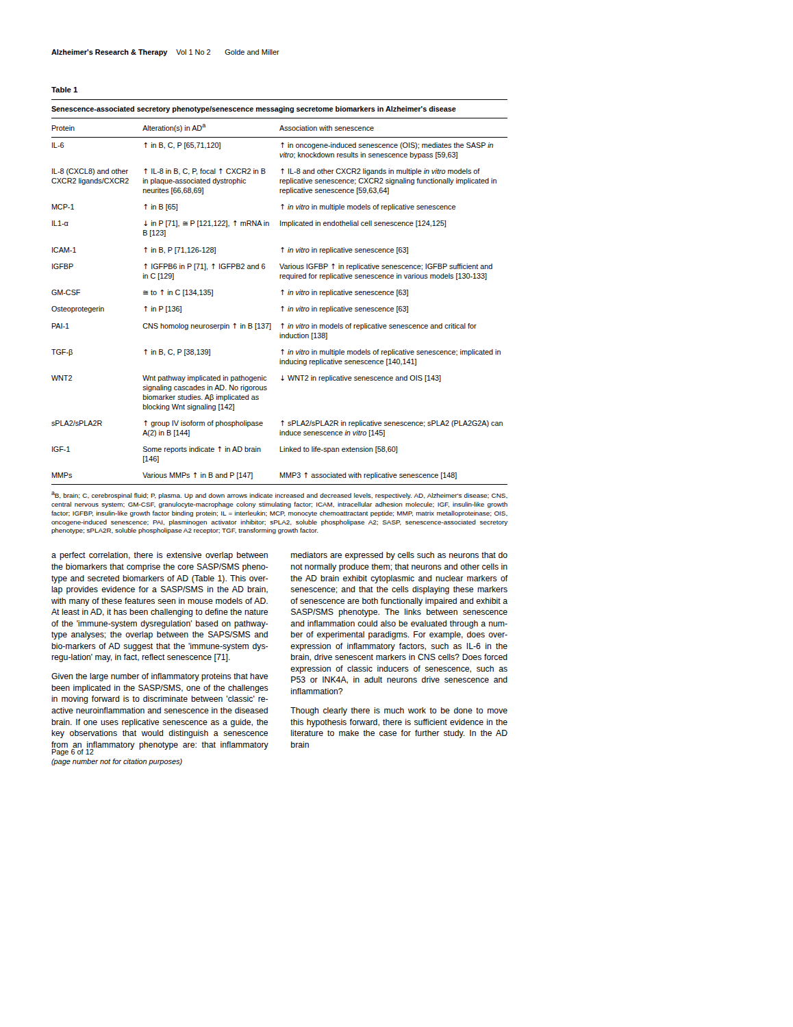Alzheimer's Research & Therapy Vol 1 No 2 Golde and Miller
Table 1
| Senescence-associated secretory phenotype/senescence messaging secretome biomarkers in Alzheimer's disease |
| --- |
| Protein | Alteration(s) in AD a | Association with senescence |
| IL-6 | ↑ in B, C, P [65,71,120] | ↑ in oncogene-induced senescence (OIS); mediates the SASP in vitro ; knockdown results in senescence bypass [59,63] |
| IL-8 (CXCL8) and other CXCR2 ligands/CXCR2 | ↑ IL-8 in B, C, P, focal ↑ CXCR2 in B in plaque-associated dystrophic neurites [66,68,69] | ↑ IL-8 and other CXCR2 ligands in multiple in vitro models of replicative senescence; CXCR2 signaling functionally implicated in replicative senescence [59,63,64] |
| MCP-1 | ↑ in B [65] | ↑ in vitro in multiple models of replicative senescence |
| IL1-α | ↓ in P [71], ≅ P [121,122], ↑ mRNA in B [123] | Implicated in endothelial cell senescence [124,125] |
| ICAM-1 | ↑ in B, P [71,126-128] | ↑ in vitro in replicative senescence [63] |
| IGFBP | ↑ IGFPB6 in P [71], ↑ IGFPB2 and 6 in C [129] | Various IGFBP ↑ in replicative senescence; IGFBP sufficient and required for replicative senescence in various models [130-133] |
| GM-CSF | ≅ to ↑ in C [134,135] | ↑ in vitro in replicative senescence [63] |
| Osteoprotegerin | ↑ in P [136] | ↑ in vitro in replicative senescence [63] |
| PAI-1 | CNS homolog neuroserpin ↑ in B [137] | ↑ in vitro in models of replicative senescence and critical for induction [138] |
| TGF-β | ↑ in B, C, P [38,139] | ↑ in vitro in multiple models of replicative senescence; implicated in inducing replicative senescence [140,141] |
| WNT2 | Wnt pathway implicated in pathogenic signaling cascades in AD. No rigorous biomarker studies. Aβ implicated as blocking Wnt signaling [142] | ↓ WNT2 in replicative senescence and OIS [143] |
| sPLA2/sPLA2R | ↑ group IV isoform of phospholipase A(2) in B [144] | ↑ sPLA2/sPLA2R in replicative senescence; sPLA2 (PLA2G2A) can induce senescence in vitro [145] |
| IGF-1 | Some reports indicate ↑ in AD brain [146] | Linked to life-span extension [58,60] |
| MMPs | Various MMPs ↑ in B and P [147] | MMP3 ↑ associated with replicative senescence [148] |
aB, brain; C, cerebrospinal fluid; P, plasma. Up and down arrows indicate increased and decreased levels, respectively. AD, Alzheimer's disease; CNS, central nervous system; GM-CSF, granulocyte-macrophage colony stimulating factor; ICAM, intracellular adhesion molecule; IGF, insulin-like growth factor; IGFBP, insulin-like growth factor binding protein; IL = interleukin; MCP, monocyte chemoattractant peptide; MMP, matrix metalloproteinase; OIS, oncogene-induced senescence; PAI, plasminogen activator inhibitor; sPLA2, soluble phospholipase A2; SASP, senescence-associated secretory phenotype; sPLA2R, soluble phospholipase A2 receptor; TGF, transforming growth factor.
a perfect correlation, there is extensive overlap between the biomarkers that comprise the core SASP/SMS phenotype and secreted biomarkers of AD (Table 1). This overlap provides evidence for a SASP/SMS in the AD brain, with many of these features seen in mouse models of AD. At least in AD, it has been challenging to define the nature of the 'immune-system dysregulation' based on pathway-type analyses; the overlap between the SAPS/SMS and bio-markers of AD suggest that the 'immune-system dysregu-lation' may, in fact, reflect senescence [71].
Given the large number of inflammatory proteins that have been implicated in the SASP/SMS, one of the challenges in moving forward is to discriminate between 'classic' reactive neuroinflammation and senescence in the diseased brain. If one uses replicative senescence as a guide, the key observations that would distinguish a senescence from an inflammatory phenotype are: that inflammatory mediators are expressed by cells such as neurons that do not normally produce them; that neurons and other cells in the AD brain exhibit cytoplasmic and nuclear markers of senescence; and that the cells displaying these markers of senescence are both functionally impaired and exhibit a SASP/SMS phenotype. The links between senescence and inflammation could also be evaluated through a number of experimental paradigms. For example, does overexpression of inflammatory factors, such as IL-6 in the brain, drive senescent markers in CNS cells? Does forced expression of classic inducers of senescence, such as P53 or INK4A, in adult neurons drive senescence and inflammation?
Though clearly there is much work to be done to move this hypothesis forward, there is sufficient evidence in the literature to make the case for further study. In the AD brain
Page 6 of 12
(page number not for citation purposes)